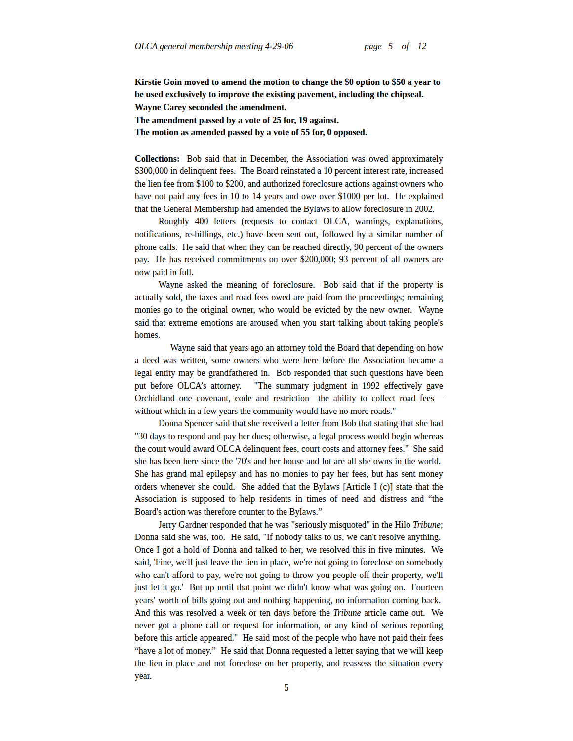OLCA general membership meeting 4-29-06 page 5 of 12
Kirstie Goin moved to amend the motion to change the $0 option to $50 a year to be used exclusively to improve the existing pavement, including the chipseal. Wayne Carey seconded the amendment.
The amendment passed by a vote of 25 for, 19 against.
The motion as amended passed by a vote of 55 for, 0 opposed.
Collections: Bob said that in December, the Association was owed approximately $300,000 in delinquent fees. The Board reinstated a 10 percent interest rate, increased the lien fee from $100 to $200, and authorized foreclosure actions against owners who have not paid any fees in 10 to 14 years and owe over $1000 per lot. He explained that the General Membership had amended the Bylaws to allow foreclosure in 2002.
Roughly 400 letters (requests to contact OLCA, warnings, explanations, notifications, re-billings, etc.) have been sent out, followed by a similar number of phone calls. He said that when they can be reached directly, 90 percent of the owners pay. He has received commitments on over $200,000; 93 percent of all owners are now paid in full.
Wayne asked the meaning of foreclosure. Bob said that if the property is actually sold, the taxes and road fees owed are paid from the proceedings; remaining monies go to the original owner, who would be evicted by the new owner. Wayne said that extreme emotions are aroused when you start talking about taking people's homes.
Wayne said that years ago an attorney told the Board that depending on how a deed was written, some owners who were here before the Association became a legal entity may be grandfathered in. Bob responded that such questions have been put before OLCA’s attorney. "The summary judgment in 1992 effectively gave Orchidland one covenant, code and restriction—the ability to collect road fees—without which in a few years the community would have no more roads."
Donna Spencer said that she received a letter from Bob that stating that she had "30 days to respond and pay her dues; otherwise, a legal process would begin whereas the court would award OLCA delinquent fees, court costs and attorney fees." She said she has been here since the '70's and her house and lot are all she owns in the world. She has grand mal epilepsy and has no monies to pay her fees, but has sent money orders whenever she could. She added that the Bylaws [Article I (c)] state that the Association is supposed to help residents in times of need and distress and “the Board's action was therefore counter to the Bylaws.”
Jerry Gardner responded that he was "seriously misquoted" in the Hilo Tribune; Donna said she was, too. He said, "If nobody talks to us, we can't resolve anything. Once I got a hold of Donna and talked to her, we resolved this in five minutes. We said, 'Fine, we'll just leave the lien in place, we're not going to foreclose on somebody who can't afford to pay, we're not going to throw you people off their property, we'll just let it go.' But up until that point we didn't know what was going on. Fourteen years' worth of bills going out and nothing happening, no information coming back. And this was resolved a week or ten days before the Tribune article came out. We never got a phone call or request for information, or any kind of serious reporting before this article appeared." He said most of the people who have not paid their fees “have a lot of money.” He said that Donna requested a letter saying that we will keep the lien in place and not foreclose on her property, and reassess the situation every year.
5